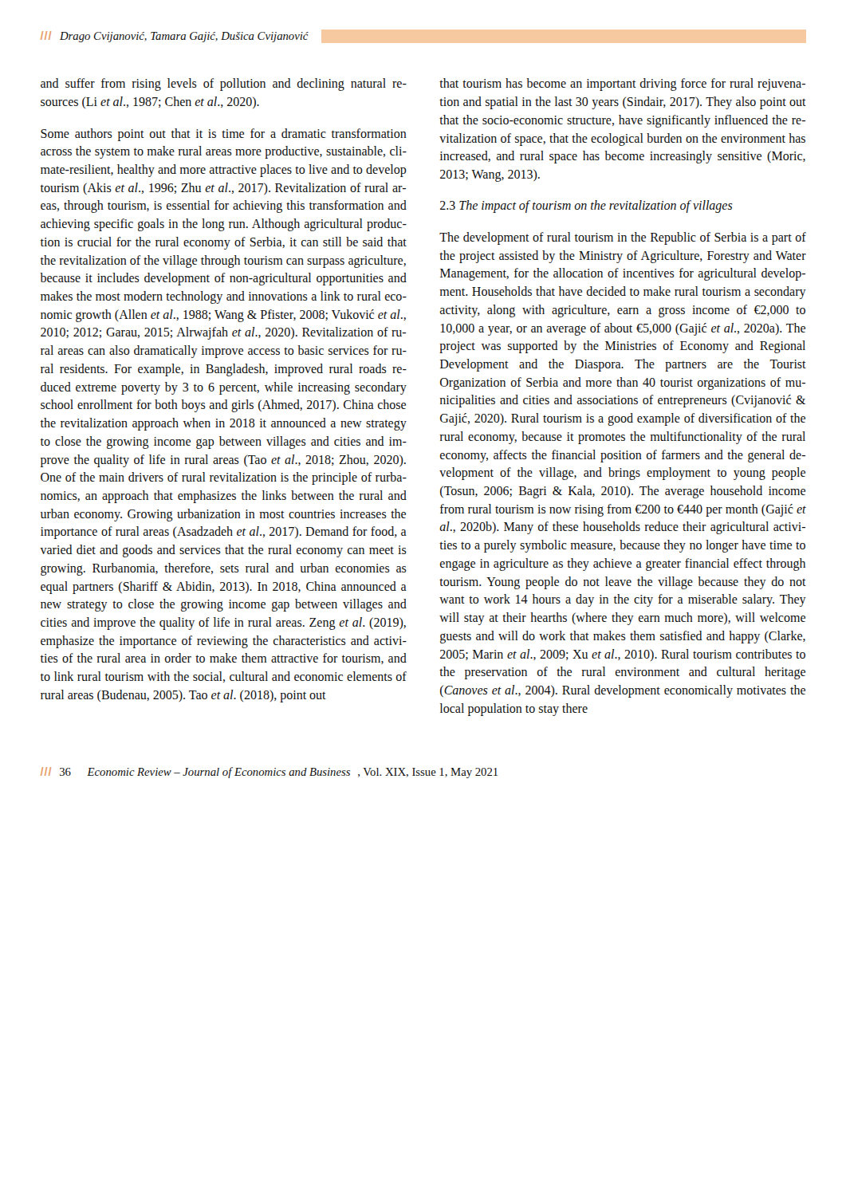/// Drago Cvijanović, Tamara Gajić, Dušica Cvijanović
and suffer from rising levels of pollution and declining natural resources (Li et al., 1987; Chen et al., 2020).
Some authors point out that it is time for a dramatic transformation across the system to make rural areas more productive, sustainable, climate-resilient, healthy and more attractive places to live and to develop tourism (Akis et al., 1996; Zhu et al., 2017). Revitalization of rural areas, through tourism, is essential for achieving this transformation and achieving specific goals in the long run. Although agricultural production is crucial for the rural economy of Serbia, it can still be said that the revitalization of the village through tourism can surpass agriculture, because it includes development of non-agricultural opportunities and makes the most modern technology and innovations a link to rural economic growth (Allen et al., 1988; Wang & Pfister, 2008; Vuković et al., 2010; 2012; Garau, 2015; Alrwajfah et al., 2020). Revitalization of rural areas can also dramatically improve access to basic services for rural residents. For example, in Bangladesh, improved rural roads reduced extreme poverty by 3 to 6 percent, while increasing secondary school enrollment for both boys and girls (Ahmed, 2017). China chose the revitalization approach when in 2018 it announced a new strategy to close the growing income gap between villages and cities and improve the quality of life in rural areas (Tao et al., 2018; Zhou, 2020). One of the main drivers of rural revitalization is the principle of rurbanomics, an approach that emphasizes the links between the rural and urban economy. Growing urbanization in most countries increases the importance of rural areas (Asadzadeh et al., 2017). Demand for food, a varied diet and goods and services that the rural economy can meet is growing. Rurbanomia, therefore, sets rural and urban economies as equal partners (Shariff & Abidin, 2013). In 2018, China announced a new strategy to close the growing income gap between villages and cities and improve the quality of life in rural areas. Zeng et al. (2019), emphasize the importance of reviewing the characteristics and activities of the rural area in order to make them attractive for tourism, and to link rural tourism with the social, cultural and economic elements of rural areas (Budenau, 2005). Tao et al. (2018), point out
that tourism has become an important driving force for rural rejuvenation and spatial in the last 30 years (Sindair, 2017). They also point out that the socio-economic structure, have significantly influenced the revitalization of space, that the ecological burden on the environment has increased, and rural space has become increasingly sensitive (Moric, 2013; Wang, 2013).
2.3 The impact of tourism on the revitalization of villages
The development of rural tourism in the Republic of Serbia is a part of the project assisted by the Ministry of Agriculture, Forestry and Water Management, for the allocation of incentives for agricultural development. Households that have decided to make rural tourism a secondary activity, along with agriculture, earn a gross income of €2,000 to 10,000 a year, or an average of about €5,000 (Gajić et al., 2020a). The project was supported by the Ministries of Economy and Regional Development and the Diaspora. The partners are the Tourist Organization of Serbia and more than 40 tourist organizations of municipalities and cities and associations of entrepreneurs (Cvijanović & Gajić, 2020). Rural tourism is a good example of diversification of the rural economy, because it promotes the multifunctionality of the rural economy, affects the financial position of farmers and the general development of the village, and brings employment to young people (Tosun, 2006; Bagri & Kala, 2010). The average household income from rural tourism is now rising from €200 to €440 per month (Gajić et al., 2020b). Many of these households reduce their agricultural activities to a purely symbolic measure, because they no longer have time to engage in agriculture as they achieve a greater financial effect through tourism. Young people do not leave the village because they do not want to work 14 hours a day in the city for a miserable salary. They will stay at their hearths (where they earn much more), will welcome guests and will do work that makes them satisfied and happy (Clarke, 2005; Marin et al., 2009; Xu et al., 2010). Rural tourism contributes to the preservation of the rural environment and cultural heritage (Canoves et al., 2004). Rural development economically motivates the local population to stay there
/// 36 Economic Review – Journal of Economics and Business, Vol. XIX, Issue 1, May 2021